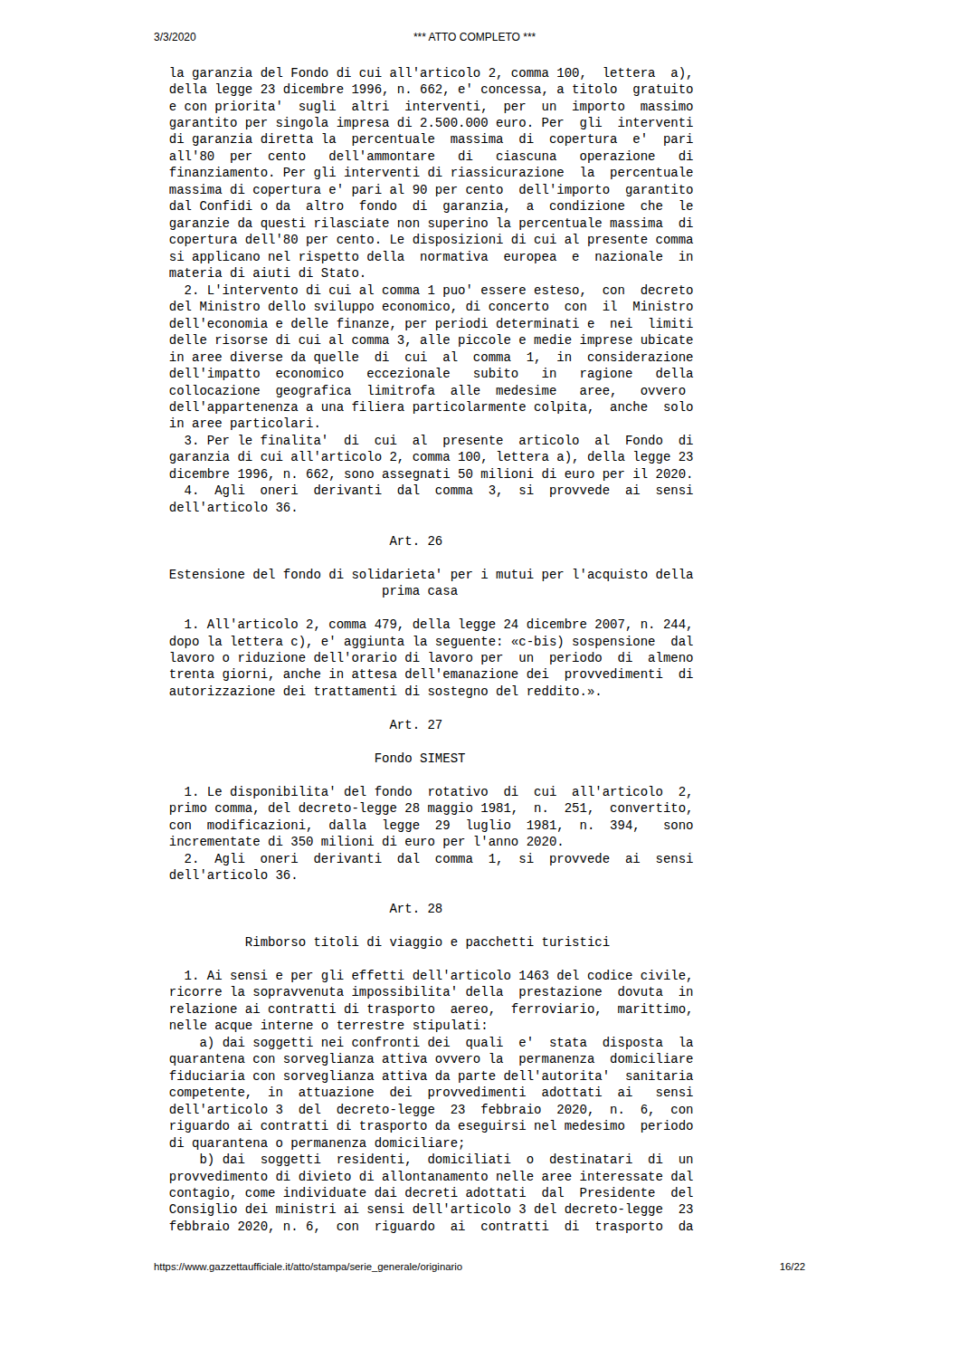3/3/2020
*** ATTO COMPLETO ***
  la garanzia del Fondo di cui all'articolo 2, comma 100,  lettera  a),
  della legge 23 dicembre 1996, n. 662, e' concessa, a titolo  gratuito
  e con priorita'  sugli  altri  interventi,  per  un  importo  massimo
  garantito per singola impresa di 2.500.000 euro. Per  gli  interventi
  di garanzia diretta la  percentuale  massima  di  copertura  e'  pari
  all'80  per  cento   dell'ammontare   di   ciascuna   operazione   di
  finanziamento. Per gli interventi di riassicurazione  la  percentuale
  massima di copertura e' pari al 90 per cento  dell'importo  garantito
  dal Confidi o da  altro  fondo  di  garanzia,  a  condizione  che  le
  garanzie da questi rilasciate non superino la percentuale massima  di
  copertura dell'80 per cento. Le disposizioni di cui al presente comma
  si applicano nel rispetto della  normativa  europea  e  nazionale  in
  materia di aiuti di Stato.
    2. L'intervento di cui al comma 1 puo' essere esteso,  con  decreto
  del Ministro dello sviluppo economico, di concerto  con  il  Ministro
  dell'economia e delle finanze, per periodi determinati e  nei  limiti
  delle risorse di cui al comma 3, alle piccole e medie imprese ubicate
  in aree diverse da quelle  di  cui  al  comma  1,  in  considerazione
  dell'impatto  economico   eccezionale   subito   in   ragione   della
  collocazione  geografica  limitrofa  alle  medesime   aree,   ovvero
  dell'appartenenza a una filiera particolarmente colpita,  anche  solo
  in aree particolari.
    3. Per le finalita'  di  cui  al  presente  articolo  al  Fondo  di
  garanzia di cui all'articolo 2, comma 100, lettera a), della legge 23
  dicembre 1996, n. 662, sono assegnati 50 milioni di euro per il 2020.
    4.  Agli  oneri  derivanti  dal  comma  3,  si  provvede  ai  sensi
  dell'articolo 36.

                               Art. 26

  Estensione del fondo di solidarieta' per i mutui per l'acquisto della
                              prima casa

    1. All'articolo 2, comma 479, della legge 24 dicembre 2007, n. 244,
  dopo la lettera c), e' aggiunta la seguente: «c-bis) sospensione  dal
  lavoro o riduzione dell'orario di lavoro per  un  periodo  di  almeno
  trenta giorni, anche in attesa dell'emanazione dei  provvedimenti  di
  autorizzazione dei trattamenti di sostegno del reddito.».

                               Art. 27

                             Fondo SIMEST

    1. Le disponibilita' del fondo  rotativo  di  cui  all'articolo  2,
  primo comma, del decreto-legge 28 maggio 1981,  n.  251,  convertito,
  con  modificazioni,  dalla  legge  29  luglio  1981,  n.  394,   sono
  incrementate di 350 milioni di euro per l'anno 2020.
    2.  Agli  oneri  derivanti  dal  comma  1,  si  provvede  ai  sensi
  dell'articolo 36.

                               Art. 28

            Rimborso titoli di viaggio e pacchetti turistici

    1. Ai sensi e per gli effetti dell'articolo 1463 del codice civile,
  ricorre la sopravvenuta impossibilita' della  prestazione  dovuta  in
  relazione ai contratti di trasporto  aereo,  ferroviario,  marittimo,
  nelle acque interne o terrestre stipulati:
      a) dai soggetti nei confronti dei  quali  e'  stata  disposta  la
  quarantena con sorveglianza attiva ovvero la  permanenza  domiciliare
  fiduciaria con sorveglianza attiva da parte dell'autorita'  sanitaria
  competente,  in  attuazione  dei  provvedimenti  adottati  ai   sensi
  dell'articolo 3  del  decreto-legge  23  febbraio  2020,  n.  6,  con
  riguardo ai contratti di trasporto da eseguirsi nel medesimo  periodo
  di quarantena o permanenza domiciliare;
      b) dai  soggetti  residenti,  domiciliati  o  destinatari  di  un
  provvedimento di divieto di allontanamento nelle aree interessate dal
  contagio, come individuate dai decreti adottati  dal  Presidente  del
  Consiglio dei ministri ai sensi dell'articolo 3 del decreto-legge  23
  febbraio 2020, n. 6,  con  riguardo  ai  contratti  di  trasporto  da
https://www.gazzettaufficiale.it/atto/stampa/serie_generale/originario
16/22